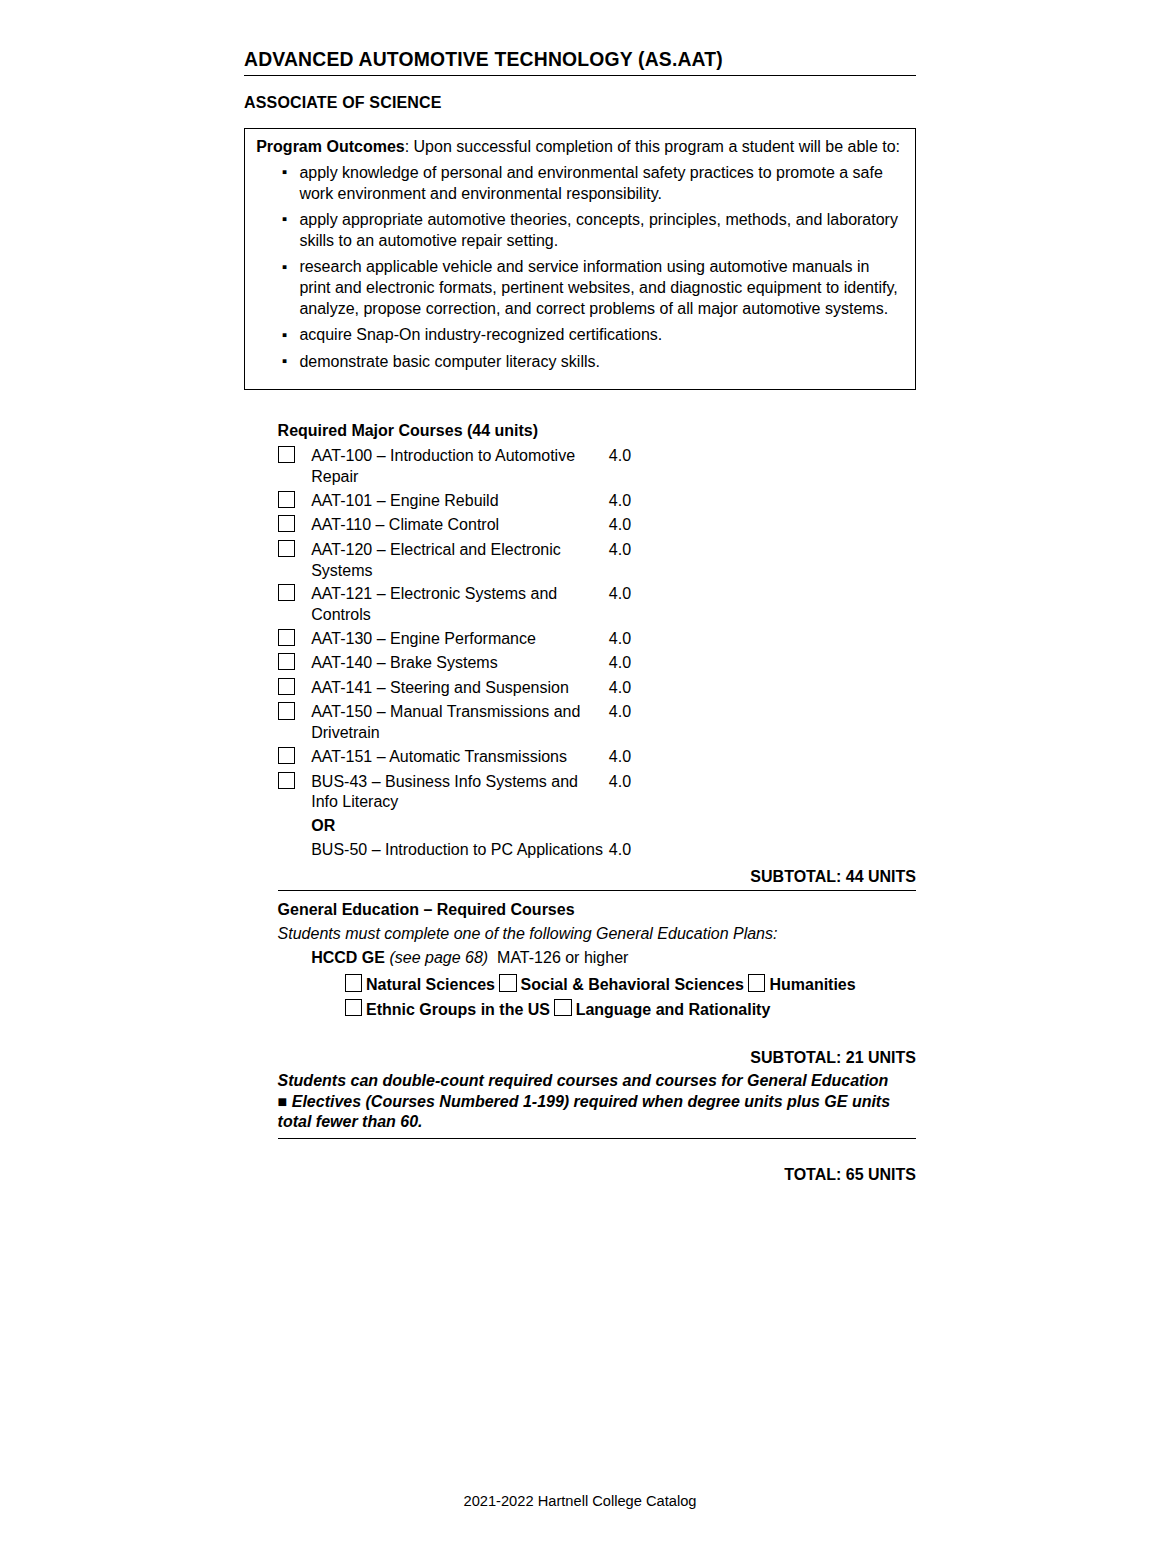ADVANCED AUTOMOTIVE TECHNOLOGY (AS.AAT)
ASSOCIATE OF SCIENCE
Program Outcomes: Upon successful completion of this program a student will be able to:
apply knowledge of personal and environmental safety practices to promote a safe work environment and environmental responsibility.
apply appropriate automotive theories, concepts, principles, methods, and laboratory skills to an automotive repair setting.
research applicable vehicle and service information using automotive manuals in print and electronic formats, pertinent websites, and diagnostic equipment to identify, analyze, propose correction, and correct problems of all major automotive systems.
acquire Snap-On industry-recognized certifications.
demonstrate basic computer literacy skills.
Required Major Courses (44 units)
| | AAT-100 – Introduction to Automotive Repair | 4.0 |
| | AAT-101 – Engine Rebuild | 4.0 |
| | AAT-110 – Climate Control | 4.0 |
| | AAT-120 – Electrical and Electronic Systems | 4.0 |
| | AAT-121 – Electronic Systems and Controls | 4.0 |
| | AAT-130 – Engine Performance | 4.0 |
| | AAT-140 – Brake Systems | 4.0 |
| | AAT-141 – Steering and Suspension | 4.0 |
| | AAT-150 – Manual Transmissions and Drivetrain | 4.0 |
| | AAT-151 – Automatic Transmissions | 4.0 |
| | BUS-43 – Business Info Systems and Info Literacy | 4.0 |
| | OR | |
| | BUS-50 – Introduction to PC Applications | 4.0 |
SUBTOTAL: 44 UNITS
General Education – Required Courses
Students must complete one of the following General Education Plans:
HCCD GE (see page 68) MAT-126 or higher
Natural Sciences Social & Behavioral Sciences Humanities
Ethnic Groups in the US Language and Rationality
SUBTOTAL: 21 UNITS
Students can double-count required courses and courses for General Education
■ Electives (Courses Numbered 1-199) required when degree units plus GE units total fewer than 60.
TOTAL: 65 UNITS
2021-2022 Hartnell College Catalog